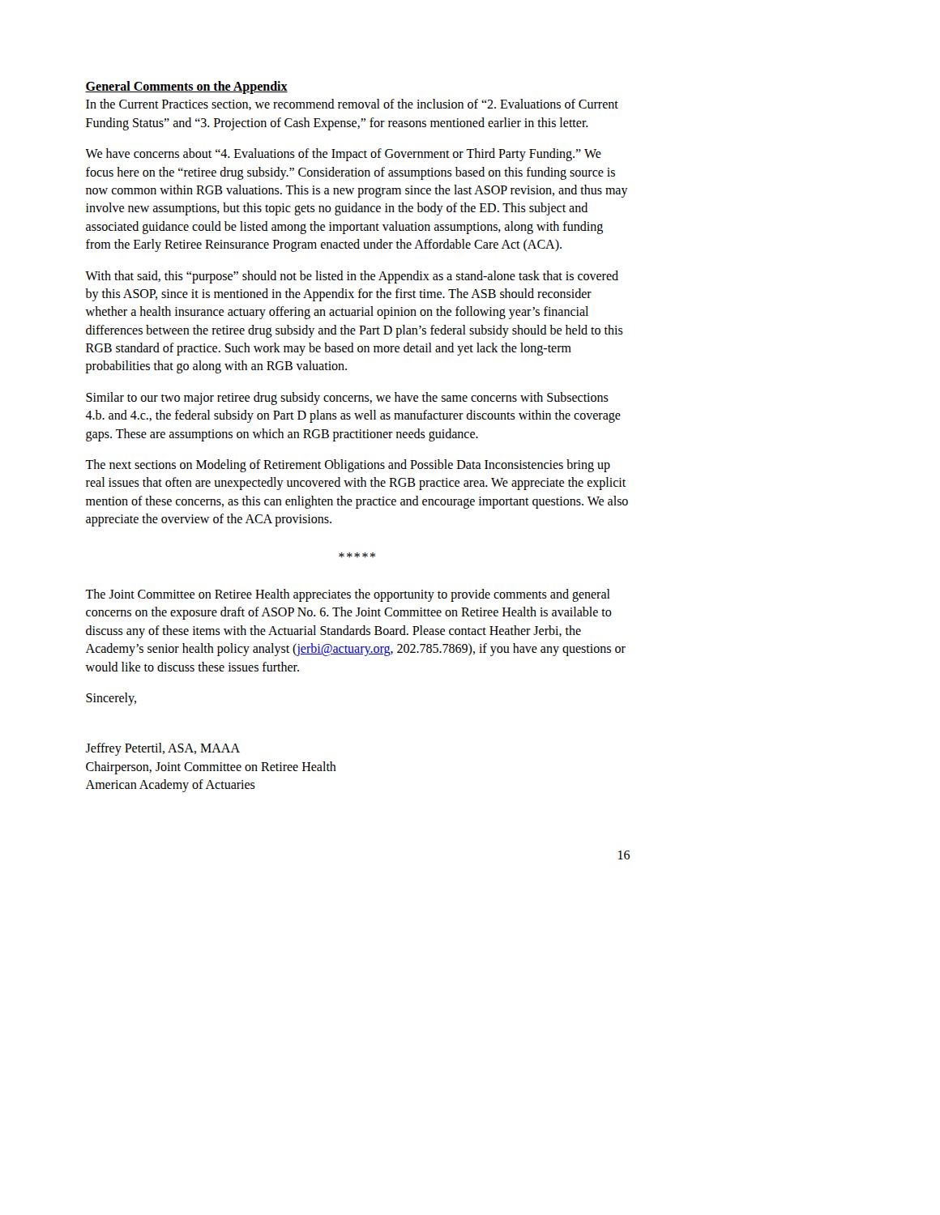General Comments on the Appendix
In the Current Practices section, we recommend removal of the inclusion of “2. Evaluations of Current Funding Status” and “3. Projection of Cash Expense,” for reasons mentioned earlier in this letter.
We have concerns about “4. Evaluations of the Impact of Government or Third Party Funding.” We focus here on the “retiree drug subsidy.” Consideration of assumptions based on this funding source is now common within RGB valuations. This is a new program since the last ASOP revision, and thus may involve new assumptions, but this topic gets no guidance in the body of the ED. This subject and associated guidance could be listed among the important valuation assumptions, along with funding from the Early Retiree Reinsurance Program enacted under the Affordable Care Act (ACA).
With that said, this “purpose” should not be listed in the Appendix as a stand-alone task that is covered by this ASOP, since it is mentioned in the Appendix for the first time. The ASB should reconsider whether a health insurance actuary offering an actuarial opinion on the following year’s financial differences between the retiree drug subsidy and the Part D plan’s federal subsidy should be held to this RGB standard of practice. Such work may be based on more detail and yet lack the long-term probabilities that go along with an RGB valuation.
Similar to our two major retiree drug subsidy concerns, we have the same concerns with Subsections 4.b. and 4.c., the federal subsidy on Part D plans as well as manufacturer discounts within the coverage gaps. These are assumptions on which an RGB practitioner needs guidance.
The next sections on Modeling of Retirement Obligations and Possible Data Inconsistencies bring up real issues that often are unexpectedly uncovered with the RGB practice area. We appreciate the explicit mention of these concerns, as this can enlighten the practice and encourage important questions. We also appreciate the overview of the ACA provisions.
*****
The Joint Committee on Retiree Health appreciates the opportunity to provide comments and general concerns on the exposure draft of ASOP No. 6. The Joint Committee on Retiree Health is available to discuss any of these items with the Actuarial Standards Board. Please contact Heather Jerbi, the Academy’s senior health policy analyst (jerbi@actuary.org, 202.785.7869), if you have any questions or would like to discuss these issues further.
Sincerely,
Jeffrey Petertil, ASA, MAAA
Chairperson, Joint Committee on Retiree Health
American Academy of Actuaries
16